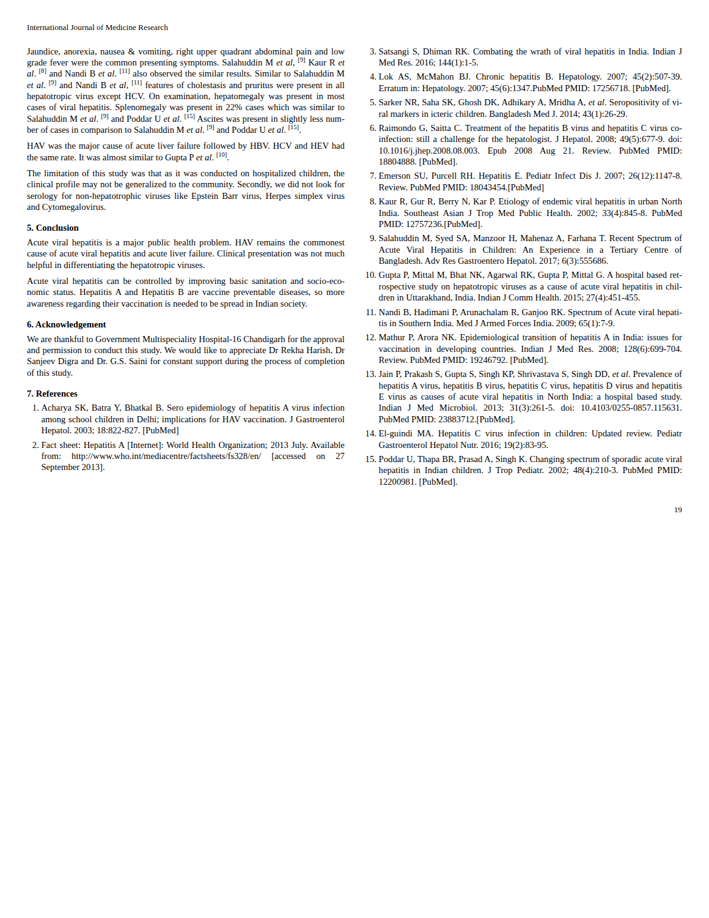International Journal of Medicine Research
Jaundice, anorexia, nausea & vomiting, right upper quadrant abdominal pain and low grade fever were the common presenting symptoms. Salahuddin M et al, [9] Kaur R et al. [8] and Nandi B et al. [11] also observed the similar results. Similar to Salahuddin M et al. [9] and Nandi B et al, [11] features of cholestasis and pruritus were present in all hepatotropic virus except HCV. On examination, hepatomegaly was present in most cases of viral hepatitis. Splenomegaly was present in 22% cases which was similar to Salahuddin M et al. [9] and Poddar U et al. [15] Ascites was present in slightly less number of cases in comparison to Salahuddin M et al. [9] and Poddar U et al. [15].
HAV was the major cause of acute liver failure followed by HBV. HCV and HEV had the same rate. It was almost similar to Gupta P et al. [10].
The limitation of this study was that as it was conducted on hospitalized children, the clinical profile may not be generalized to the community. Secondly, we did not look for serology for non-hepatotrophic viruses like Epstein Barr virus, Herpes simplex virus and Cytomegalovirus.
5. Conclusion
Acute viral hepatitis is a major public health problem. HAV remains the commonest cause of acute viral hepatitis and acute liver failure. Clinical presentation was not much helpful in differentiating the hepatotropic viruses.
Acute viral hepatitis can be controlled by improving basic sanitation and socio-economic status. Hepatitis A and Hepatitis B are vaccine preventable diseases, so more awareness regarding their vaccination is needed to be spread in Indian society.
6. Acknowledgement
We are thankful to Government Multispeciality Hospital-16 Chandigarh for the approval and permission to conduct this study. We would like to appreciate Dr Rekha Harish, Dr Sanjeev Digra and Dr. G.S. Saini for constant support during the process of completion of this study.
7. References
Acharya SK, Batra Y, Bhatkal B. Sero epidemiology of hepatitis A virus infection among school children in Delhi; implications for HAV vaccination. J Gastroenterol Hepatol. 2003; 18:822-827. [PubMed]
Fact sheet: Hepatitis A [Internet]: World Health Organization; 2013 July. Available from: http://www.who.int/mediacentre/factsheets/fs328/en/ [accessed on 27 September 2013].
Satsangi S, Dhiman RK. Combating the wrath of viral hepatitis in India. Indian J Med Res. 2016; 144(1):1-5.
Lok AS, McMahon BJ. Chronic hepatitis B. Hepatology. 2007; 45(2):507-39. Erratum in: Hepatology. 2007; 45(6):1347.PubMed PMID: 17256718. [PubMed].
Sarker NR, Saha SK, Ghosh DK, Adhikary A, Mridha A, et al. Seropositivity of viral markers in icteric children. Bangladesh Med J. 2014; 43(1):26-29.
Raimondo G, Saitta C. Treatment of the hepatitis B virus and hepatitis C virus co-infection: still a challenge for the hepatologist. J Hepatol. 2008; 49(5):677-9. doi: 10.1016/j.jhep.2008.08.003. Epub 2008 Aug 21. Review. PubMed PMID: 18804888. [PubMed].
Emerson SU, Purcell RH. Hepatitis E. Pediatr Infect Dis J. 2007; 26(12):1147-8. Review. PubMed PMID: 18043454.[PubMed]
Kaur R, Gur R, Berry N, Kar P. Etiology of endemic viral hepatitis in urban North India. Southeast Asian J Trop Med Public Health. 2002; 33(4):845-8. PubMed PMID: 12757236.[PubMed].
Salahuddin M, Syed SA, Manzoor H, Mahenaz A, Farhana T. Recent Spectrum of Acute Viral Hepatitis in Children: An Experience in a Tertiary Centre of Bangladesh. Adv Res Gastroentero Hepatol. 2017; 6(3):555686.
Gupta P, Mittal M, Bhat NK, Agarwal RK, Gupta P, Mittal G. A hospital based retrospective study on hepatotropic viruses as a cause of acute viral hepatitis in children in Uttarakhand, India. Indian J Comm Health. 2015; 27(4):451-455.
Nandi B, Hadimani P, Arunachalam R, Ganjoo RK. Spectrum of Acute viral hepatitis in Southern India. Med J Armed Forces India. 2009; 65(1):7-9.
Mathur P, Arora NK. Epidemiological transition of hepatitis A in India: issues for vaccination in developing countries. Indian J Med Res. 2008; 128(6):699-704. Review. PubMed PMID: 19246792. [PubMed].
Jain P, Prakash S, Gupta S, Singh KP, Shrivastava S, Singh DD, et al. Prevalence of hepatitis A virus, hepatitis B virus, hepatitis C virus, hepatitis D virus and hepatitis E virus as causes of acute viral hepatitis in North India: a hospital based study. Indian J Med Microbiol. 2013; 31(3):261-5. doi: 10.4103/0255-0857.115631. PubMed PMID: 23883712.[PubMed].
El-guindi MA. Hepatitis C virus infection in children: Updated review. Pediatr Gastroenterol Hepatol Nutr. 2016; 19(2):83-95.
Poddar U, Thapa BR, Prasad A, Singh K. Changing spectrum of sporadic acute viral hepatitis in Indian children. J Trop Pediatr. 2002; 48(4):210-3. PubMed PMID: 12200981. [PubMed].
19